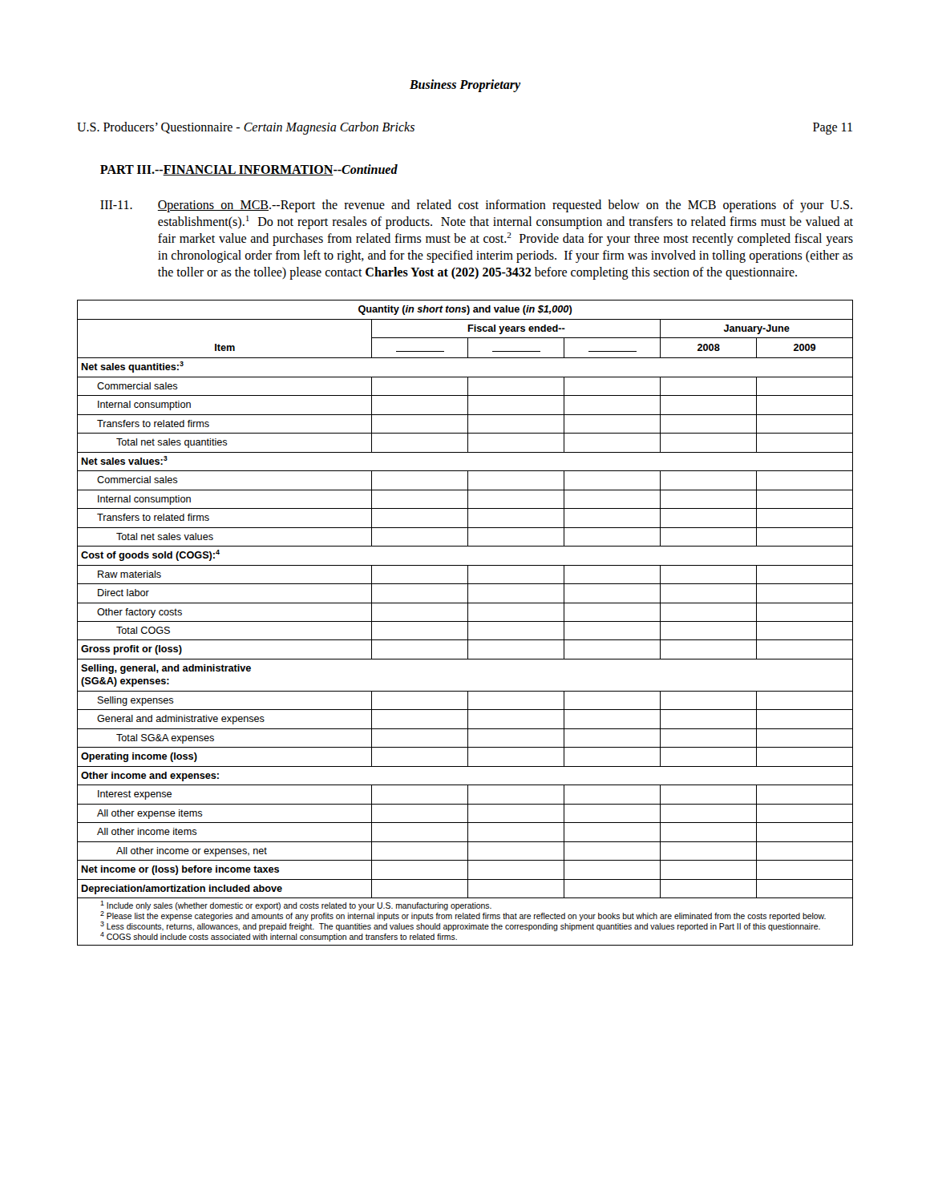Business Proprietary
U.S. Producers’ Questionnaire - Certain Magnesia Carbon Bricks
Page 11
PART III.--FINANCIAL INFORMATION--Continued
III-11.
Operations on MCB.--Report the revenue and related cost information requested below on the MCB operations of your U.S. establishment(s).1 Do not report resales of products. Note that internal consumption and transfers to related firms must be valued at fair market value and purchases from related firms must be at cost.2 Provide data for your three most recently completed fiscal years in chronological order from left to right, and for the specified interim periods. If your firm was involved in tolling operations (either as the toller or as the tollee) please contact Charles Yost at (202) 205-3432 before completing this section of the questionnaire.
| Quantity ( in short tons ) and value ( in $1,000 ) |
| | Fiscal years ended-- | January-June |
| Item | | | | 2008 | 2009 |
| Net sales quantities: 3 |
| Commercial sales | | | | | |
| Internal consumption | | | | | |
| Transfers to related firms | | | | | |
| Total net sales quantities | | | | | |
| Net sales values: 3 |
| Commercial sales | | | | | |
| Internal consumption | | | | | |
| Transfers to related firms | | | | | |
| Total net sales values | | | | | |
| Cost of goods sold (COGS): 4 |
| Raw materials | | | | | |
| Direct labor | | | | | |
| Other factory costs | | | | | |
| Total COGS | | | | | |
| Gross profit or (loss) | | | | | |
| Selling, general, and administrative (SG&A) expenses: |
| Selling expenses | | | | | |
| General and administrative expenses | | | | | |
| Total SG&A expenses | | | | | |
| Operating income (loss) | | | | | |
| Other income and expenses: |
| Interest expense | | | | | |
| All other expense items | | | | | |
| All other income items | | | | | |
| All other income or expenses, net | | | | | |
| Net income or (loss) before income taxes | | | | | |
| Depreciation/amortization included above | | | | | |
| 1 Include only sales (whether domestic or export) and costs related to your U.S. manufacturing operations. 2 Please list the expense categories and amounts of any profits on internal inputs or inputs from related firms that are reflected on your books but which are eliminated from the costs reported below. 3 Less discounts, returns, allowances, and prepaid freight. The quantities and values should approximate the corresponding shipment quantities and values reported in Part II of this questionnaire. 4 COGS should include costs associated with internal consumption and transfers to related firms. |